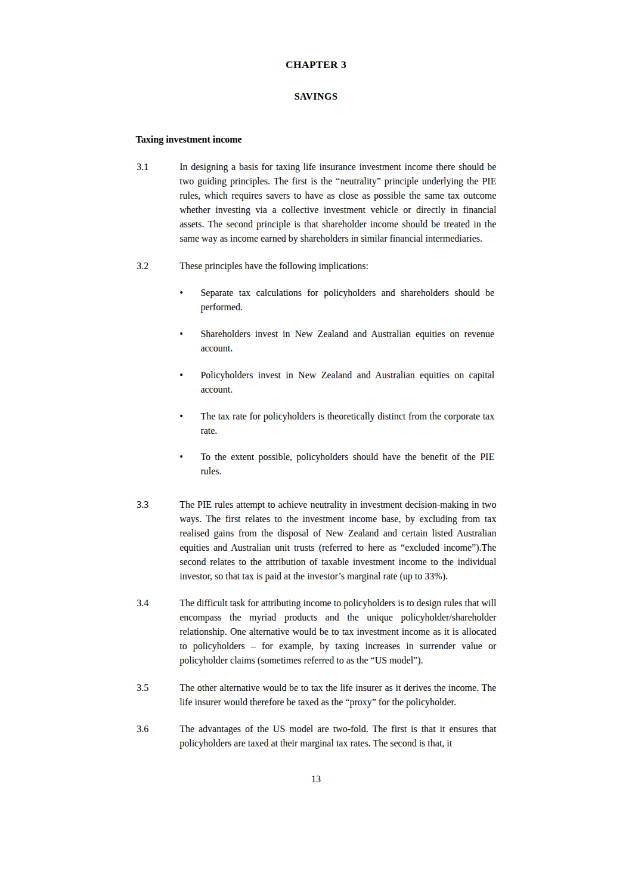CHAPTER 3
SAVINGS
Taxing investment income
3.1
In designing a basis for taxing life insurance investment income there should be two guiding principles. The first is the “neutrality” principle underlying the PIE rules, which requires savers to have as close as possible the same tax outcome whether investing via a collective investment vehicle or directly in financial assets. The second principle is that shareholder income should be treated in the same way as income earned by shareholders in similar financial intermediaries.
3.2
These principles have the following implications:
• Separate tax calculations for policyholders and shareholders should be performed.
• Shareholders invest in New Zealand and Australian equities on revenue account.
• Policyholders invest in New Zealand and Australian equities on capital account.
• The tax rate for policyholders is theoretically distinct from the corporate tax rate.
• To the extent possible, policyholders should have the benefit of the PIE rules.
3.3
The PIE rules attempt to achieve neutrality in investment decision-making in two ways. The first relates to the investment income base, by excluding from tax realised gains from the disposal of New Zealand and certain listed Australian equities and Australian unit trusts (referred to here as “excluded income”).The second relates to the attribution of taxable investment income to the individual investor, so that tax is paid at the investor’s marginal rate (up to 33%).
3.4
The difficult task for attributing income to policyholders is to design rules that will encompass the myriad products and the unique policyholder/shareholder relationship. One alternative would be to tax investment income as it is allocated to policyholders – for example, by taxing increases in surrender value or policyholder claims (sometimes referred to as the “US model”).
3.5
The other alternative would be to tax the life insurer as it derives the income. The life insurer would therefore be taxed as the “proxy” for the policyholder.
3.6
The advantages of the US model are two-fold. The first is that it ensures that policyholders are taxed at their marginal tax rates. The second is that, it
13